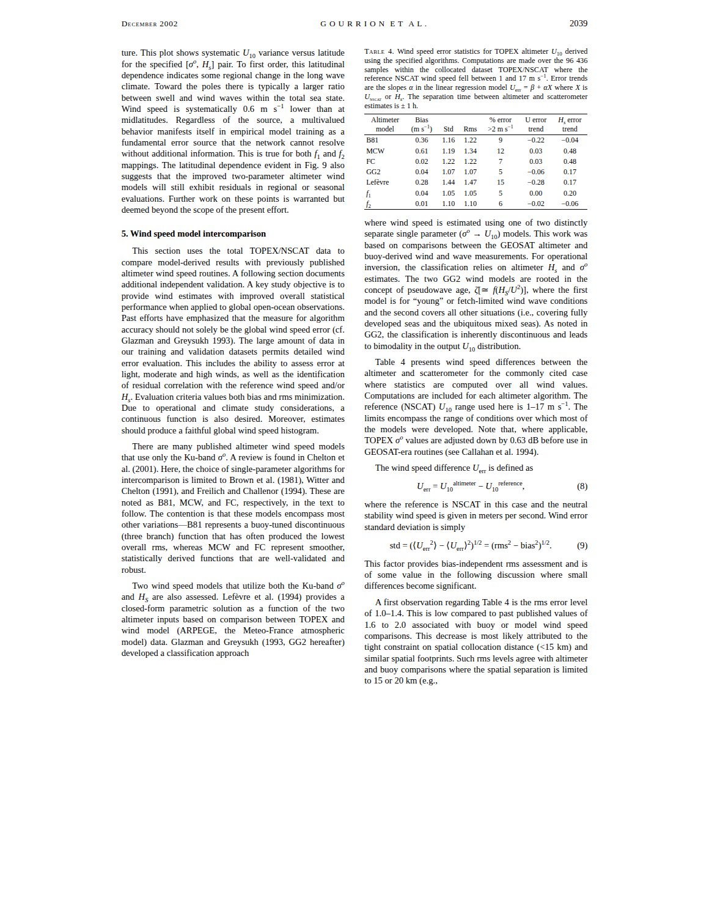December 2002 G O U R R I O N E T A L . 2039
ture. This plot shows systematic U10 variance versus latitude for the specified [σo, Hs] pair. To first order, this latitudinal dependence indicates some regional change in the long wave climate. Toward the poles there is typically a larger ratio between swell and wind waves within the total sea state. Wind speed is systematically 0.6 m s−1 lower than at midlatitudes. Regardless of the source, a multivalued behavior manifests itself in empirical model training as a fundamental error source that the network cannot resolve without additional information. This is true for both f1 and f2 mappings. The latitudinal dependence evident in Fig. 9 also suggests that the improved two-parameter altimeter wind models will still exhibit residuals in regional or seasonal evaluations. Further work on these points is warranted but deemed beyond the scope of the present effort.
5. Wind speed model intercomparison
This section uses the total TOPEX/NSCAT data to compare model-derived results with previously published altimeter wind speed routines. A following section documents additional independent validation. A key study objective is to provide wind estimates with improved overall statistical performance when applied to global open-ocean observations. Past efforts have emphasized that the measure for algorithm accuracy should not solely be the global wind speed error (cf. Glazman and Greysukh 1993). The large amount of data in our training and validation datasets permits detailed wind error evaluation. This includes the ability to assess error at light, moderate and high winds, as well as the identification of residual correlation with the reference wind speed and/or Hs. Evaluation criteria values both bias and rms minimization. Due to operational and climate study considerations, a continuous function is also desired. Moreover, estimates should produce a faithful global wind speed histogram.
There are many published altimeter wind speed models that use only the Ku-band σo. A review is found in Chelton et al. (2001). Here, the choice of single-parameter algorithms for intercomparison is limited to Brown et al. (1981), Witter and Chelton (1991), and Freilich and Challenor (1994). These are noted as B81, MCW, and FC, respectively, in the text to follow. The contention is that these models encompass most other variations—B81 represents a buoy-tuned discontinuous (three branch) function that has often produced the lowest overall rms, whereas MCW and FC represent smoother, statistically derived functions that are well-validated and robust.
Two wind speed models that utilize both the Ku-band σo and HS are also assessed. Lefèvre et al. (1994) provides a closed-form parametric solution as a function of the two altimeter inputs based on comparison between TOPEX and wind model (ARPEGE, the Meteo-France atmospheric model) data. Glazman and Greysukh (1993, GG2 hereafter) developed a classification approach
Table 4. Wind speed error statistics for TOPEX altimeter U10 derived using the specified algorithms. Computations are made over the 96 436 samples within the collocated dataset TOPEX/NSCAT where the reference NSCAT wind speed fell between 1 and 17 m s−1. Error trends are the slopes α in the linear regression model Uerr = β + αX where X is Unscat or Hs. The separation time between altimeter and scatterometer estimates is ± 1 h.
| Altimeter model | Bias (m s −1 ) | Std | Rms | % error >2 m s −1 | U error trend | H s error trend |
| --- | --- | --- | --- | --- | --- | --- |
| B81 | 0.36 | 1.16 | 1.22 | 9 | −0.22 | −0.04 |
| MCW | 0.61 | 1.19 | 1.34 | 12 | 0.03 | 0.48 |
| FC | 0.02 | 1.22 | 1.22 | 7 | 0.03 | 0.48 |
| GG2 | 0.04 | 1.07 | 1.07 | 5 | −0.06 | 0.17 |
| Lefèvre | 0.28 | 1.44 | 1.47 | 15 | −0.28 | 0.17 |
| f 1 | 0.04 | 1.05 | 1.05 | 5 | 0.00 | 0.20 |
| f 2 | 0.01 | 1.10 | 1.10 | 6 | −0.02 | −0.06 |
where wind speed is estimated using one of two distinctly separate single parameter (σo → U10) models. This work was based on comparisons between the GEOSAT altimeter and buoy-derived wind and wave measurements. For operational inversion, the classification relies on altimeter Hs and σo estimates. The two GG2 wind models are rooted in the concept of pseudowave age, ζ[≃ f(HS/U2)], where the first model is for “young” or fetch-limited wind wave conditions and the second covers all other situations (i.e., covering fully developed seas and the ubiquitous mixed seas). As noted in GG2, the classification is inherently discontinuous and leads to bimodality in the output U10 distribution.
Table 4 presents wind speed differences between the altimeter and scatterometer for the commonly cited case where statistics are computed over all wind values. Computations are included for each altimeter algorithm. The reference (NSCAT) U10 range used here is 1–17 m s−1. The limits encompass the range of conditions over which most of the models were developed. Note that, where applicable, TOPEX σo values are adjusted down by 0.63 dB before use in GEOSAT-era routines (see Callahan et al. 1994).
The wind speed difference Uerr is defined as
(8) Uerr = U10altimeter − U10reference,
where the reference is NSCAT in this case and the neutral stability wind speed is given in meters per second. Wind error standard deviation is simply
(9) std = (⟨Uerr2⟩ − ⟨Uerr⟩2)1/2 = (rms2 − bias2)1/2.
This factor provides bias-independent rms assessment and is of some value in the following discussion where small differences become significant.
A first observation regarding Table 4 is the rms error level of 1.0–1.4. This is low compared to past published values of 1.6 to 2.0 associated with buoy or model wind speed comparisons. This decrease is most likely attributed to the tight constraint on spatial collocation distance (<15 km) and similar spatial footprints. Such rms levels agree with altimeter and buoy comparisons where the spatial separation is limited to 15 or 20 km (e.g.,